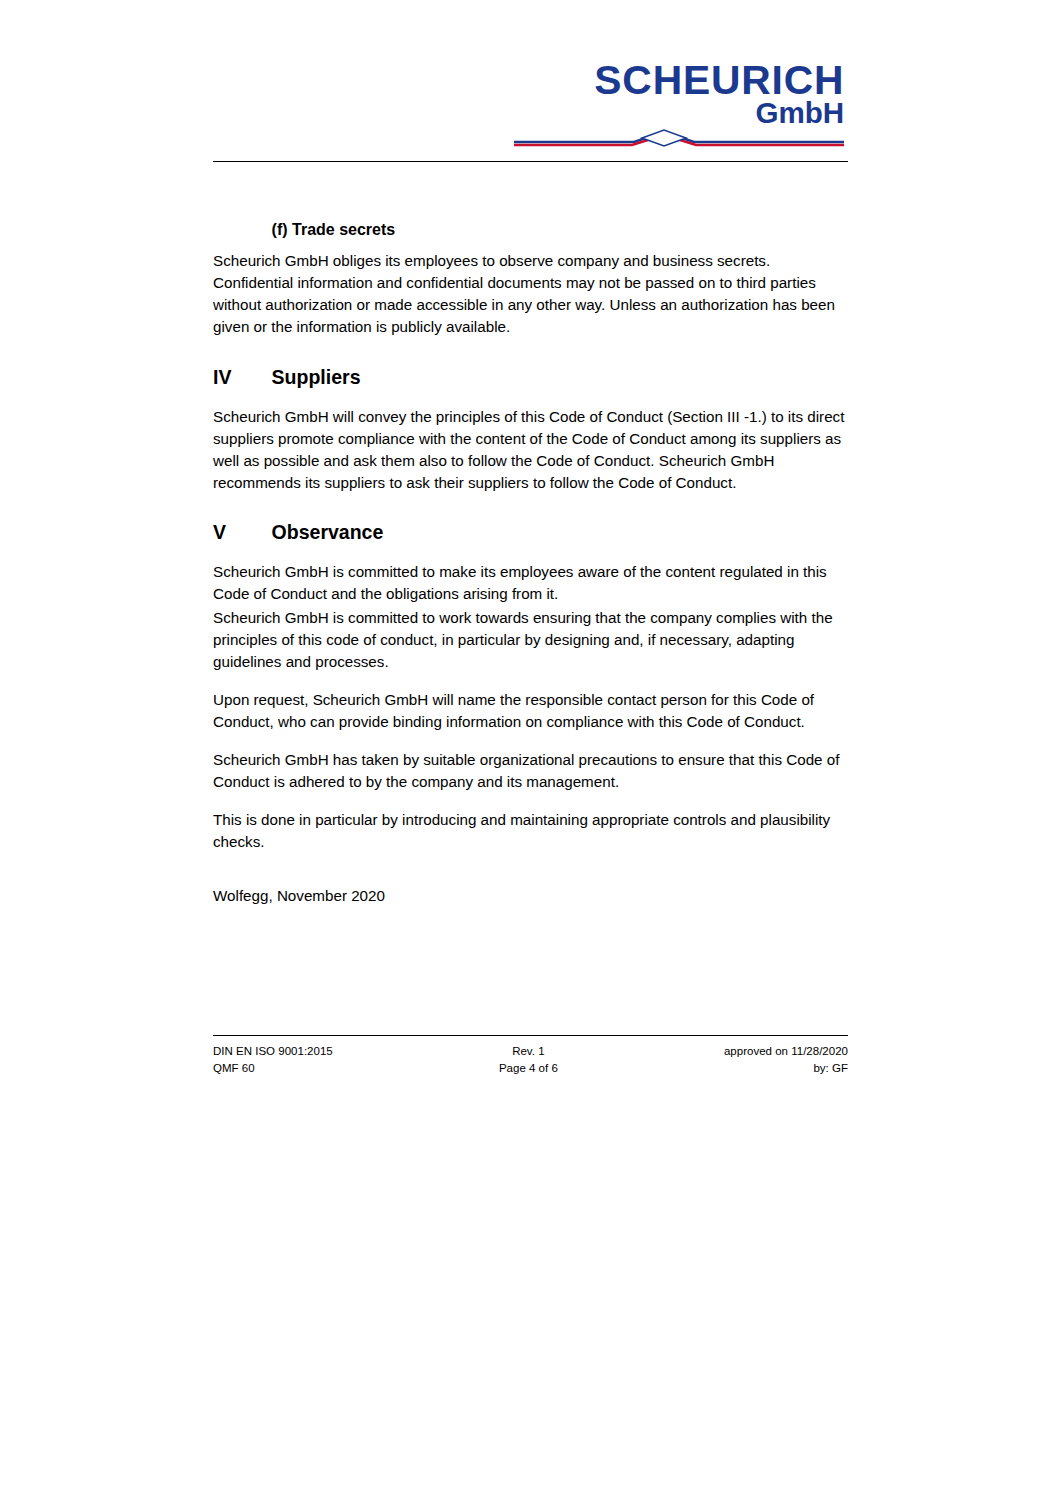SCHEURICH GmbH
(f) Trade secrets
Scheurich GmbH obliges its employees to observe company and business secrets. Confidential information and confidential documents may not be passed on to third parties without authorization or made accessible in any other way. Unless an authorization has been given or the information is publicly available.
IV Suppliers
Scheurich GmbH will convey the principles of this Code of Conduct (Section III -1.) to its direct suppliers promote compliance with the content of the Code of Conduct among its suppliers as well as possible and ask them also to follow the Code of Conduct. Scheurich GmbH recommends its suppliers to ask their suppliers to follow the Code of Conduct.
V Observance
Scheurich GmbH is committed to make its employees aware of the content regulated in this Code of Conduct and the obligations arising from it.
Scheurich GmbH is committed to work towards ensuring that the company complies with the principles of this code of conduct, in particular by designing and, if necessary, adapting guidelines and processes.
Upon request, Scheurich GmbH will name the responsible contact person for this Code of Conduct, who can provide binding information on compliance with this Code of Conduct.
Scheurich GmbH has taken by suitable organizational precautions to ensure that this Code of Conduct is adhered to by the company and its management.
This is done in particular by introducing and maintaining appropriate controls and plausibility checks.
Wolfegg, November 2020
DIN EN ISO 9001:2015
QMF 60
Rev. 1
Page 4 of 6
approved on 11/28/2020
by: GF